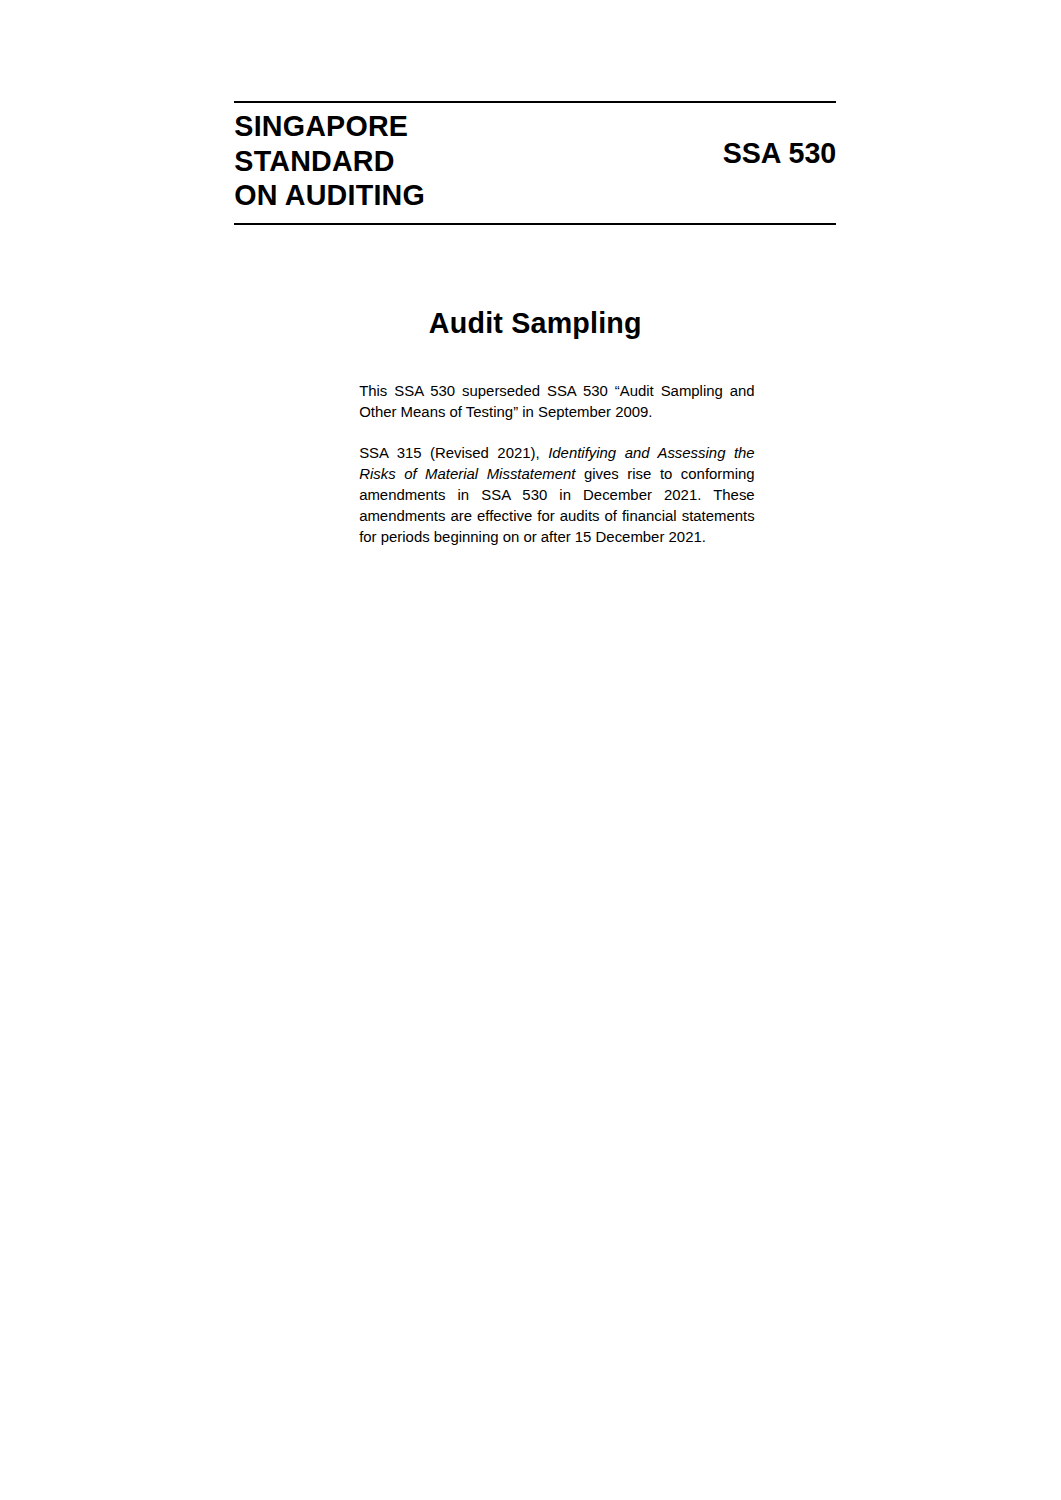| SINGAPORE STANDARD ON AUDITING | SSA 530 |
Audit Sampling
This SSA 530 superseded SSA 530 “Audit Sampling and Other Means of Testing” in September 2009.
SSA 315 (Revised 2021), Identifying and Assessing the Risks of Material Misstatement gives rise to conforming amendments in SSA 530 in December 2021. These amendments are effective for audits of financial statements for periods beginning on or after 15 December 2021.